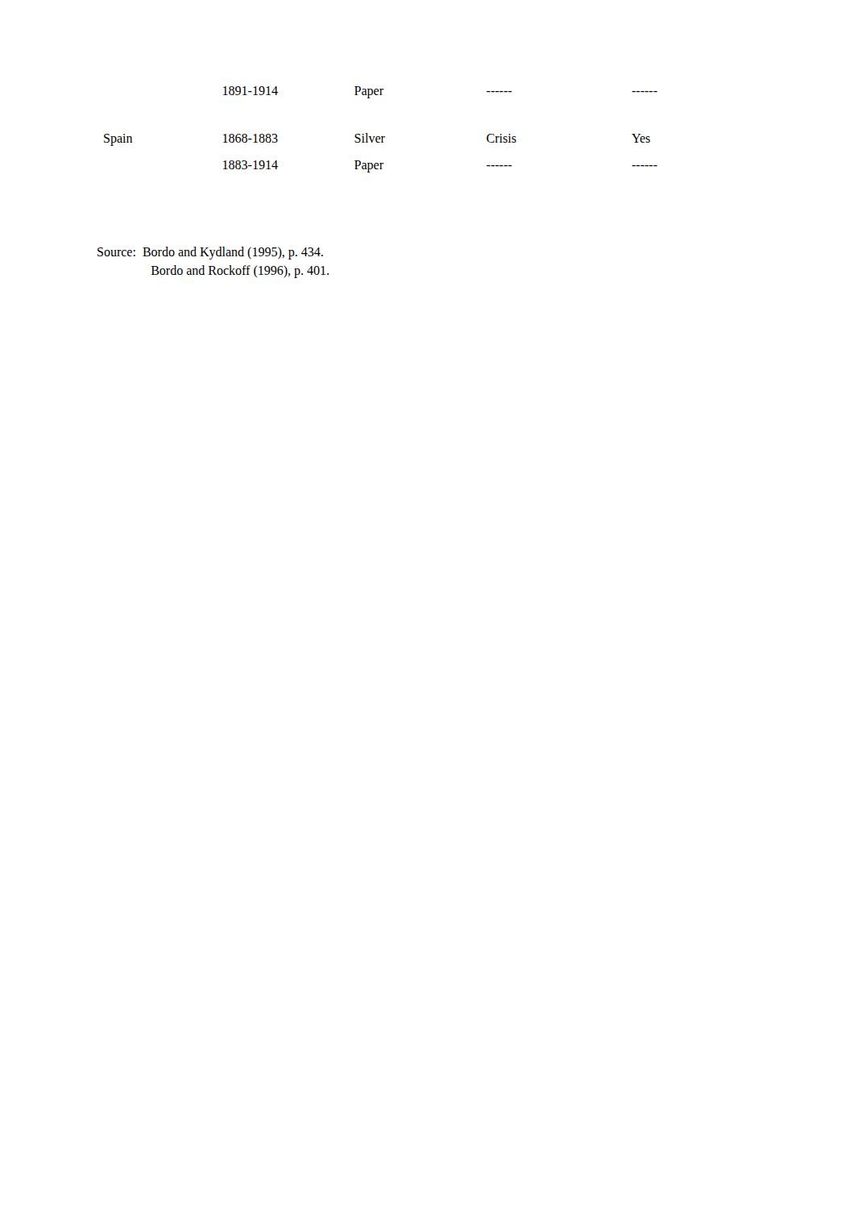| | 1891-1914 | Paper | ------ | ------ |
| Spain | 1868-1883 | Silver | Crisis | Yes |
| | 1883-1914 | Paper | ------ | ------ |
Source: Bordo and Kydland (1995), p. 434.
Bordo and Rockoff (1996), p. 401.